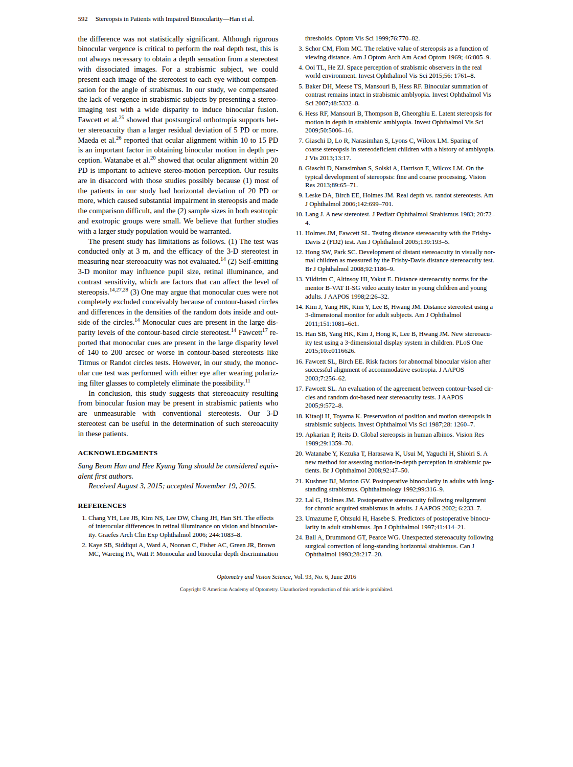592 Stereopsis in Patients with Impaired Binocularity—Han et al.
the difference was not statistically significant. Although rigorous binocular vergence is critical to perform the real depth test, this is not always necessary to obtain a depth sensation from a stereotest with dissociated images. For a strabismic subject, we could present each image of the stereotest to each eye without compensation for the angle of strabismus. In our study, we compensated the lack of vergence in strabismic subjects by presenting a stereo-imaging test with a wide disparity to induce binocular fusion. Fawcett et al.25 showed that postsurgical orthotropia supports better stereoacuity than a larger residual deviation of 5 PD or more. Maeda et al.26 reported that ocular alignment within 10 to 15 PD is an important factor in obtaining binocular motion in depth perception. Watanabe et al.20 showed that ocular alignment within 20 PD is important to achieve stereo-motion perception. Our results are in disaccord with those studies possibly because (1) most of the patients in our study had horizontal deviation of 20 PD or more, which caused substantial impairment in stereopsis and made the comparison difficult, and the (2) sample sizes in both esotropic and exotropic groups were small. We believe that further studies with a larger study population would be warranted.
The present study has limitations as follows. (1) The test was conducted only at 3 m, and the efficacy of the 3-D stereotest in measuring near stereoacuity was not evaluated.14 (2) Self-emitting 3-D monitor may influence pupil size, retinal illuminance, and contrast sensitivity, which are factors that can affect the level of stereopsis.14,27,28 (3) One may argue that monocular cues were not completely excluded conceivably because of contour-based circles and differences in the densities of the random dots inside and outside of the circles.14 Monocular cues are present in the large disparity levels of the contour-based circle stereotest.14 Fawcett17 reported that monocular cues are present in the large disparity level of 140 to 200 arcsec or worse in contour-based stereotests like Titmus or Randot circles tests. However, in our study, the monocular cue test was performed with either eye after wearing polarizing filter glasses to completely eliminate the possibility.11
In conclusion, this study suggests that stereoacuity resulting from binocular fusion may be present in strabismic patients who are unmeasurable with conventional stereotests. Our 3-D stereotest can be useful in the determination of such stereoacuity in these patients.
Acknowledgments
Sang Beom Han and Hee Kyung Yang should be considered equivalent first authors.
Received August 3, 2015; accepted November 19, 2015.
References
Chang YH, Lee JB, Kim NS, Lee DW, Chang JH, Han SH. The effects of interocular differences in retinal illuminance on vision and binocularity. Graefes Arch Clin Exp Ophthalmol 2006; 244:1083–8.
Kaye SB, Siddiqui A, Ward A, Noonan C, Fisher AC, Green JR, Brown MC, Wareing PA, Watt P. Monocular and binocular depth discrimination thresholds. Optom Vis Sci 1999;76:770–82.
Schor CM, Flom MC. The relative value of stereopsis as a function of viewing distance. Am J Optom Arch Am Acad Optom 1969; 46:805–9.
Ooi TL, He ZJ. Space perception of strabismic observers in the real world environment. Invest Ophthalmol Vis Sci 2015;56: 1761–8.
Baker DH, Meese TS, Mansouri B, Hess RF. Binocular summation of contrast remains intact in strabismic amblyopia. Invest Ophthalmol Vis Sci 2007;48:5332–8.
Hess RF, Mansouri B, Thompson B, Gheorghiu E. Latent stereopsis for motion in depth in strabismic amblyopia. Invest Ophthalmol Vis Sci 2009;50:5006–16.
Giaschi D, Lo R, Narasimhan S, Lyons C, Wilcox LM. Sparing of coarse stereopsis in stereodeficient children with a history of amblyopia. J Vis 2013;13:17.
Giaschi D, Narasimhan S, Solski A, Harrison E, Wilcox LM. On the typical development of stereopsis: fine and coarse processing. Vision Res 2013;89:65–71.
Leske DA, Birch EE, Holmes JM. Real depth vs. randot stereotests. Am J Ophthalmol 2006;142:699–701.
Lang J. A new stereotest. J Pediatr Ophthalmol Strabismus 1983; 20:72–4.
Holmes JM, Fawcett SL. Testing distance stereoacuity with the Frisby-Davis 2 (FD2) test. Am J Ophthalmol 2005;139:193–5.
Hong SW, Park SC. Development of distant stereoacuity in visually normal children as measured by the Frisby-Davis distance stereoacuity test. Br J Ophthalmol 2008;92:1186–9.
Yildirim C, Altinsoy HI, Yakut E. Distance stereoacuity norms for the mentor B-VAT II-SG video acuity tester in young children and young adults. J AAPOS 1998;2:26–32.
Kim J, Yang HK, Kim Y, Lee B, Hwang JM. Distance stereotest using a 3-dimensional monitor for adult subjects. Am J Ophthalmol 2011;151:1081–6e1.
Han SB, Yang HK, Kim J, Hong K, Lee B, Hwang JM. New stereoacuity test using a 3-dimensional display system in children. PLoS One 2015;10:e0116626.
Fawcett SL, Birch EE. Risk factors for abnormal binocular vision after successful alignment of accommodative esotropia. J AAPOS 2003;7:256–62.
Fawcett SL. An evaluation of the agreement between contour-based circles and random dot-based near stereoacuity tests. J AAPOS 2005;9:572–8.
Kitaoji H, Toyama K. Preservation of position and motion stereopsis in strabismic subjects. Invest Ophthalmol Vis Sci 1987;28: 1260–7.
Apkarian P, Reits D. Global stereopsis in human albinos. Vision Res 1989;29:1359–70.
Watanabe Y, Kezuka T, Harasawa K, Usui M, Yaguchi H, Shioiri S. A new method for assessing motion-in-depth perception in strabismic patients. Br J Ophthalmol 2008;92:47–50.
Kushner BJ, Morton GV. Postoperative binocularity in adults with longstanding strabismus. Ophthalmology 1992;99:316–9.
Lal G, Holmes JM. Postoperative stereoacuity following realignment for chronic acquired strabismus in adults. J AAPOS 2002; 6:233–7.
Umazume F, Ohtsuki H, Hasebe S. Predictors of postoperative binocularity in adult strabismus. Jpn J Ophthalmol 1997;41:414–21.
Ball A, Drummond GT, Pearce WG. Unexpected stereoacuity following surgical correction of long-standing horizontal strabismus. Can J Ophthalmol 1993;28:217–20.
Optometry and Vision Science, Vol. 93, No. 6, June 2016
Copyright © American Academy of Optometry. Unauthorized reproduction of this article is prohibited.